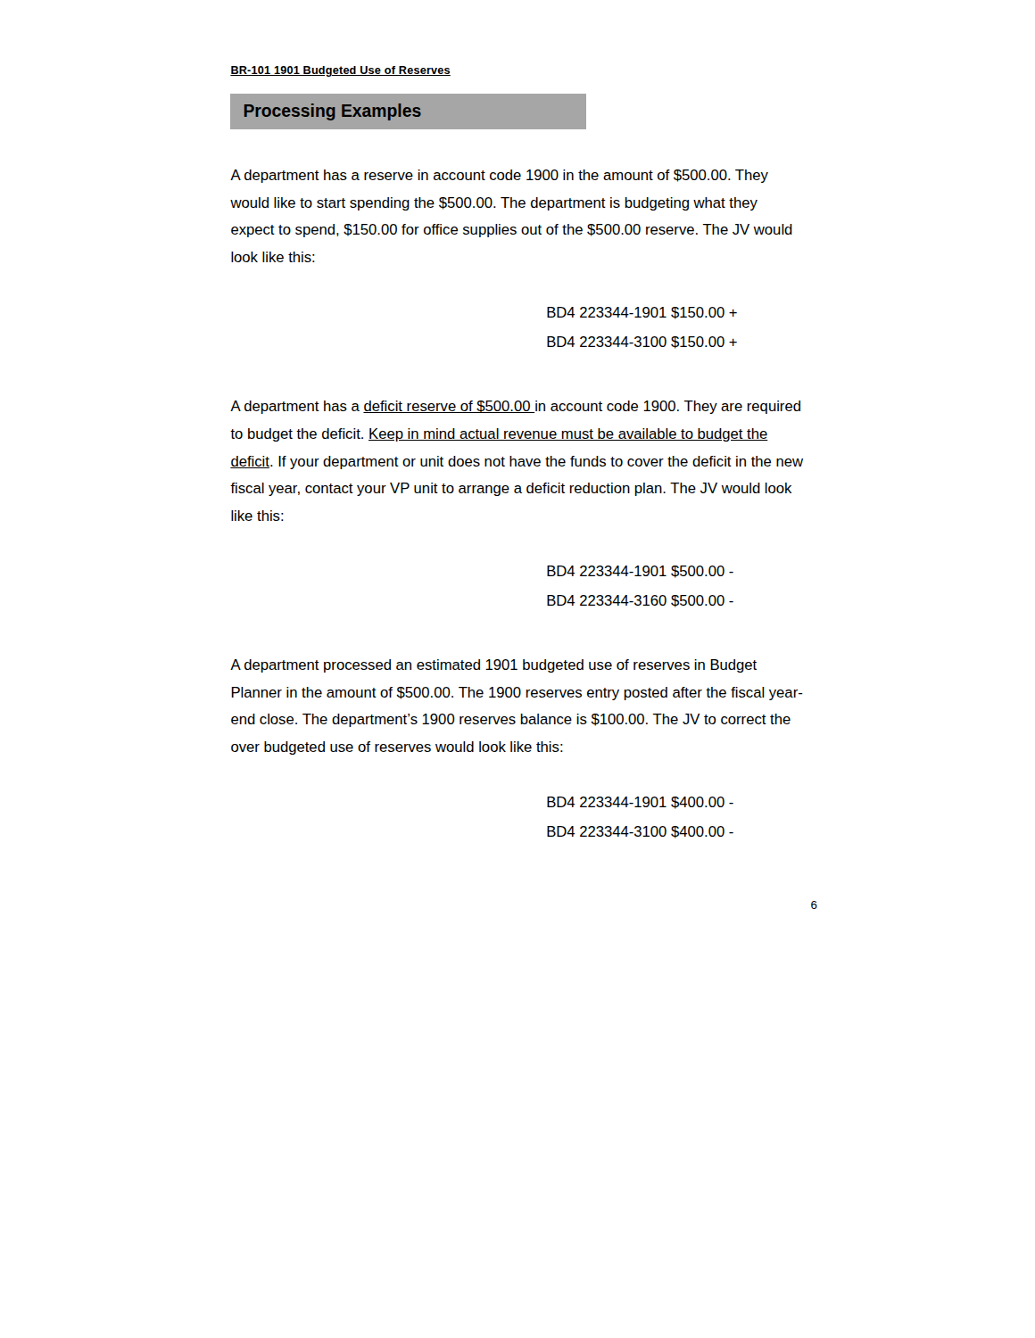BR-101 1901 Budgeted Use of Reserves
Processing Examples
A department has a reserve in account code 1900 in the amount of $500.00. They would like to start spending the $500.00. The department is budgeting what they expect to spend, $150.00 for office supplies out of the $500.00 reserve. The JV would look like this:
BD4 223344-1901 $150.00 +
BD4 223344-3100 $150.00 +
A department has a deficit reserve of $500.00 in account code 1900. They are required to budget the deficit. Keep in mind actual revenue must be available to budget the deficit. If your department or unit does not have the funds to cover the deficit in the new fiscal year, contact your VP unit to arrange a deficit reduction plan. The JV would look like this:
BD4 223344-1901 $500.00 -
BD4 223344-3160 $500.00 -
A department processed an estimated 1901 budgeted use of reserves in Budget Planner in the amount of $500.00. The 1900 reserves entry posted after the fiscal year-end close. The department’s 1900 reserves balance is $100.00. The JV to correct the over budgeted use of reserves would look like this:
BD4 223344-1901 $400.00 -
BD4 223344-3100 $400.00 -
6